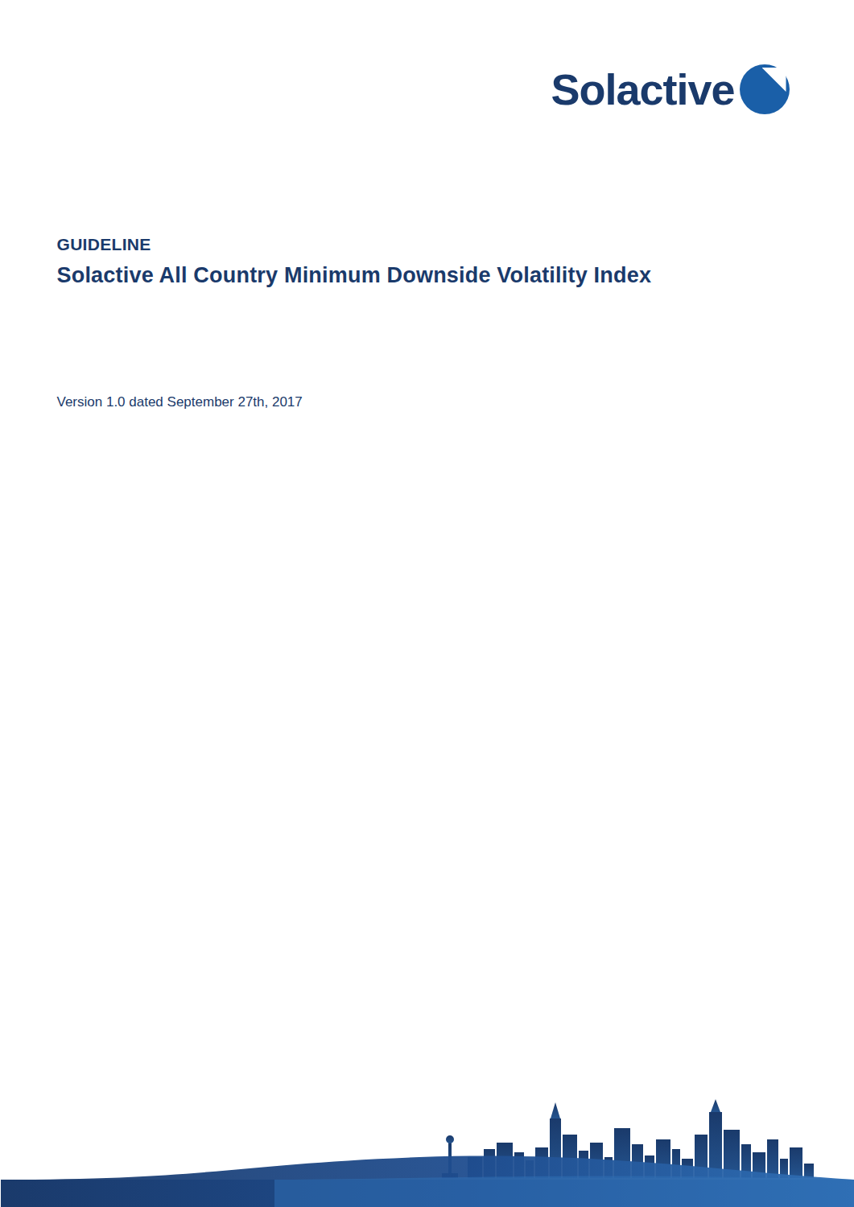Solactive
GUIDELINE
Solactive All Country Minimum Downside Volatility Index
Version 1.0 dated September 27th, 2017